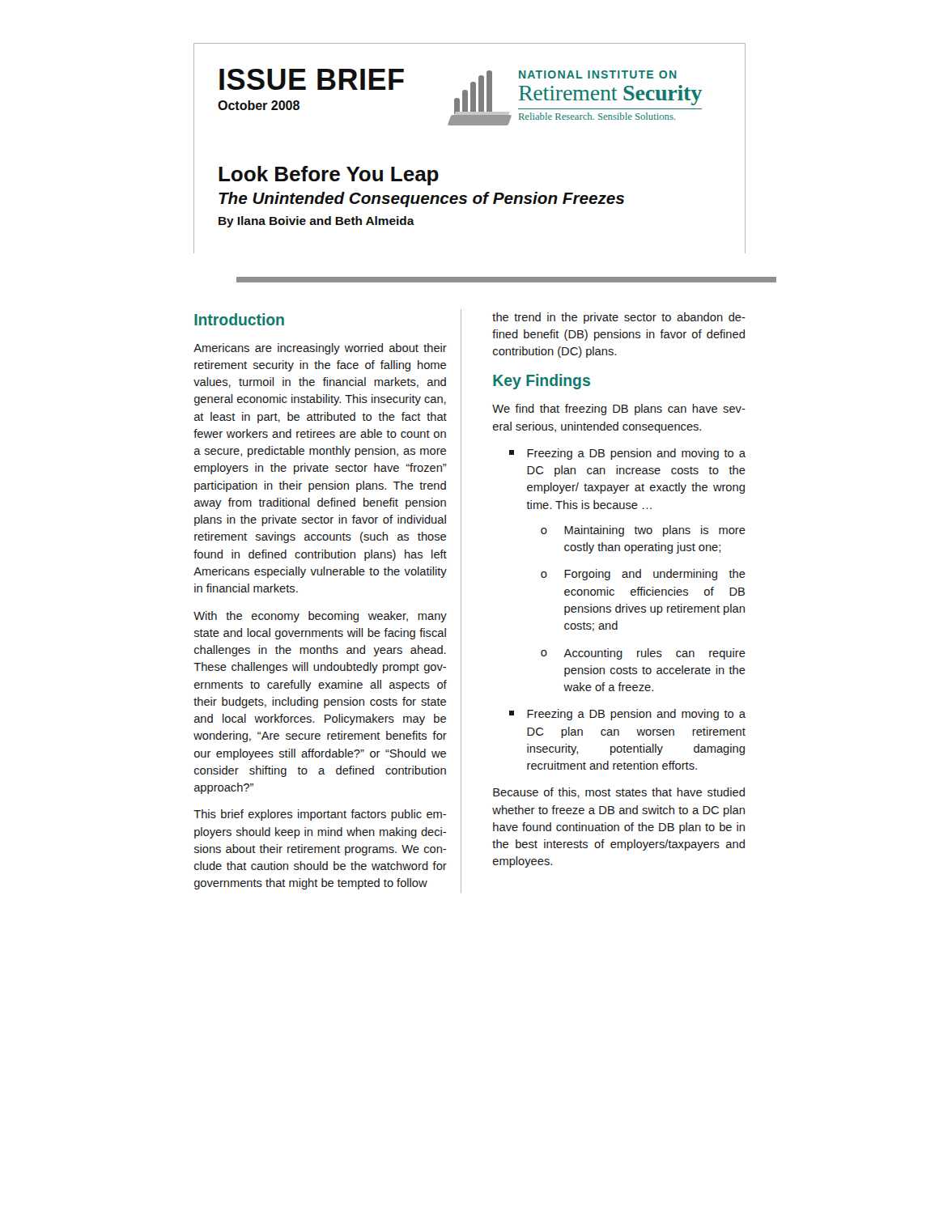ISSUE BRIEF
October 2008
Look Before You Leap
The Unintended Consequences of Pension Freezes
By Ilana Boivie and Beth Almeida
National Institute on
Retirement Security
Reliable Research. Sensible Solutions.
Introduction
Americans are increasingly worried about their retirement security in the face of falling home values, turmoil in the financial markets, and general economic instability. This insecurity can, at least in part, be attributed to the fact that fewer workers and retirees are able to count on a secure, predictable monthly pension, as more employers in the private sector have “frozen” participation in their pension plans. The trend away from traditional defined benefit pension plans in the private sector in favor of individual retirement savings accounts (such as those found in defined contribution plans) has left Americans especially vulnerable to the volatility in financial markets.
With the economy becoming weaker, many state and local governments will be facing fiscal challenges in the months and years ahead. These challenges will undoubtedly prompt governments to carefully examine all aspects of their budgets, including pension costs for state and local workforces. Policymakers may be wondering, “Are secure retirement benefits for our employees still affordable?” or “Should we consider shifting to a defined contribution approach?”
This brief explores important factors public employers should keep in mind when making decisions about their retirement programs. We conclude that caution should be the watchword for governments that might be tempted to follow
the trend in the private sector to abandon defined benefit (DB) pensions in favor of defined contribution (DC) plans.
Key Findings
We find that freezing DB plans can have several serious, unintended consequences.
Freezing a DB pension and moving to a DC plan can increase costs to the employer/ taxpayer at exactly the wrong time. This is because …
Maintaining two plans is more costly than operating just one;
Forgoing and undermining the economic efficiencies of DB pensions drives up retirement plan costs; and
Accounting rules can require pension costs to accelerate in the wake of a freeze.
Freezing a DB pension and moving to a DC plan can worsen retirement insecurity, potentially damaging recruitment and retention efforts.
Because of this, most states that have studied whether to freeze a DB and switch to a DC plan have found continuation of the DB plan to be in the best interests of employers/taxpayers and employees.